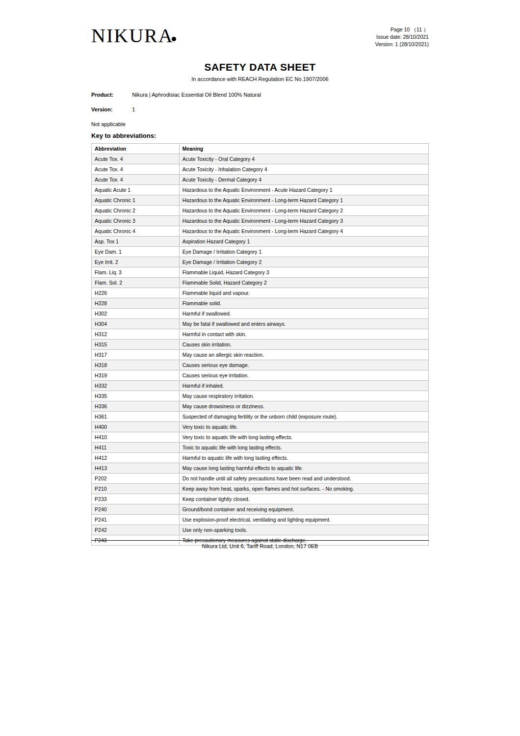NIKURA
Page 10 （11 ）
Issue date: 28/10/2021
Version: 1 (28/10/2021)
SAFETY DATA SHEET
In accordance with REACH Regulation EC No.1907/2006
Product: Nikura | Aphrodisiac Essential Oil Blend 100% Natural
Version: 1
Not applicable
Key to abbreviations:
| Abbreviation | Meaning |
| --- | --- |
| Acute Tox. 4 | Acute Toxicity - Oral Category 4 |
| Acute Tox. 4 | Acute Toxicity - Inhalation Category 4 |
| Acute Tox. 4 | Acute Toxicity - Dermal Category 4 |
| Aquatic Acute 1 | Hazardous to the Aquatic Environment - Acute Hazard Category 1 |
| Aquatic Chronic 1 | Hazardous to the Aquatic Environment - Long-term Hazard Category 1 |
| Aquatic Chronic 2 | Hazardous to the Aquatic Environment - Long-term Hazard Category 2 |
| Aquatic Chronic 3 | Hazardous to the Aquatic Environment - Long-term Hazard Category 3 |
| Aquatic Chronic 4 | Hazardous to the Aquatic Environment - Long-term Hazard Category 4 |
| Asp. Tox 1 | Aspiration Hazard Category 1 |
| Eye Dam. 1 | Eye Damage / Irritation Category 1 |
| Eye Irrit. 2 | Eye Damage / Irritation Category 2 |
| Flam. Liq. 3 | Flammable Liquid, Hazard Category 3 |
| Flam. Sol. 2 | Flammable Solid, Hazard Category 2 |
| H226 | Flammable liquid and vapour. |
| H228 | Flammable solid. |
| H302 | Harmful if swallowed. |
| H304 | May be fatal if swallowed and enters airways. |
| H312 | Harmful in contact with skin. |
| H315 | Causes skin irritation. |
| H317 | May cause an allergic skin reaction. |
| H318 | Causes serious eye damage. |
| H319 | Causes serious eye irritation. |
| H332 | Harmful if inhaled. |
| H335 | May cause respiratory irritation. |
| H336 | May cause drowsiness or dizziness. |
| H361 | Suspected of damaging fertility or the unborn child (exposure route). |
| H400 | Very toxic to aquatic life. |
| H410 | Very toxic to aquatic life with long lasting effects. |
| H411 | Toxic to aquatic life with long lasting effects. |
| H412 | Harmful to aquatic life with long lasting effects. |
| H413 | May cause long lasting harmful effects to aquatic life. |
| P202 | Do not handle until all safety precautions have been read and understood. |
| P210 | Keep away from heat, sparks, open flames and hot surfaces. - No smoking. |
| P233 | Keep container tightly closed. |
| P240 | Ground/bond container and receiving equipment. |
| P241 | Use explosion-proof electrical, ventilating and lighting equipment. |
| P242 | Use only non-sparking tools. |
| P243 | Take precautionary measures against static discharge. |
Nikura Ltd, Unit 6, Tariff Road, London, N17 0EB